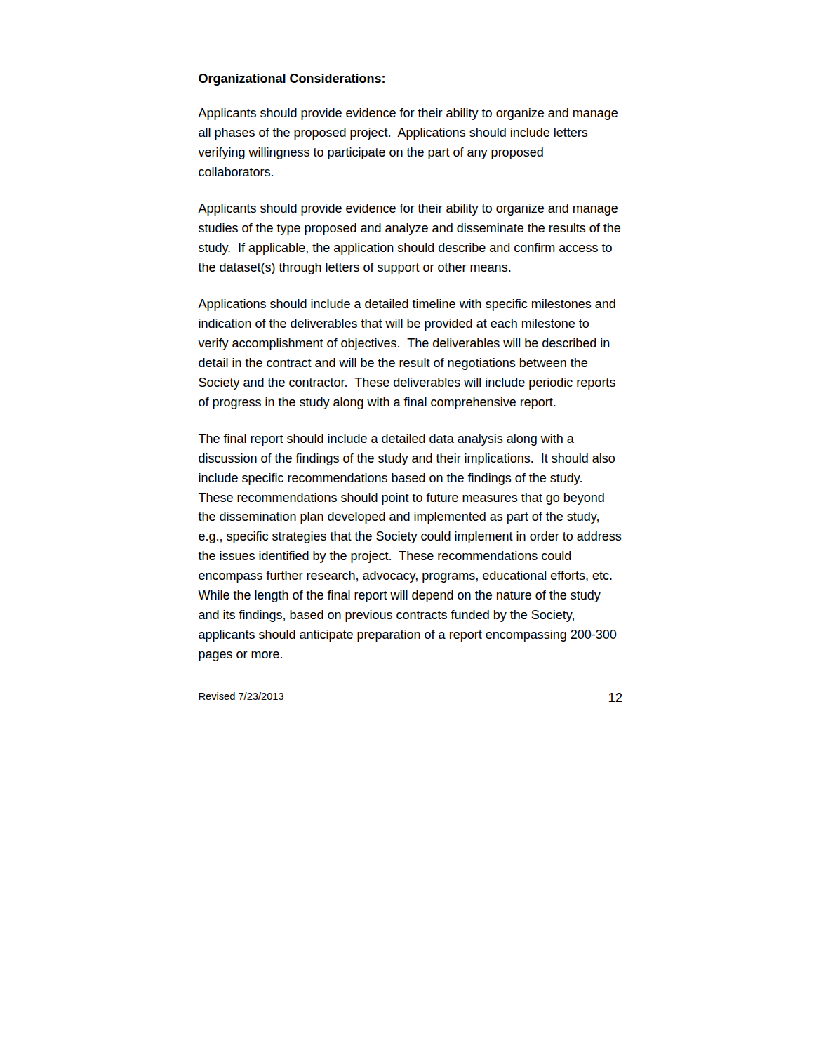Organizational Considerations:
Applicants should provide evidence for their ability to organize and manage all phases of the proposed project. Applications should include letters verifying willingness to participate on the part of any proposed collaborators.
Applicants should provide evidence for their ability to organize and manage studies of the type proposed and analyze and disseminate the results of the study. If applicable, the application should describe and confirm access to the dataset(s) through letters of support or other means.
Applications should include a detailed timeline with specific milestones and indication of the deliverables that will be provided at each milestone to verify accomplishment of objectives. The deliverables will be described in detail in the contract and will be the result of negotiations between the Society and the contractor. These deliverables will include periodic reports of progress in the study along with a final comprehensive report.
The final report should include a detailed data analysis along with a discussion of the findings of the study and their implications. It should also include specific recommendations based on the findings of the study. These recommendations should point to future measures that go beyond the dissemination plan developed and implemented as part of the study, e.g., specific strategies that the Society could implement in order to address the issues identified by the project. These recommendations could encompass further research, advocacy, programs, educational efforts, etc. While the length of the final report will depend on the nature of the study and its findings, based on previous contracts funded by the Society, applicants should anticipate preparation of a report encompassing 200-300 pages or more.
Revised 7/23/2013 12